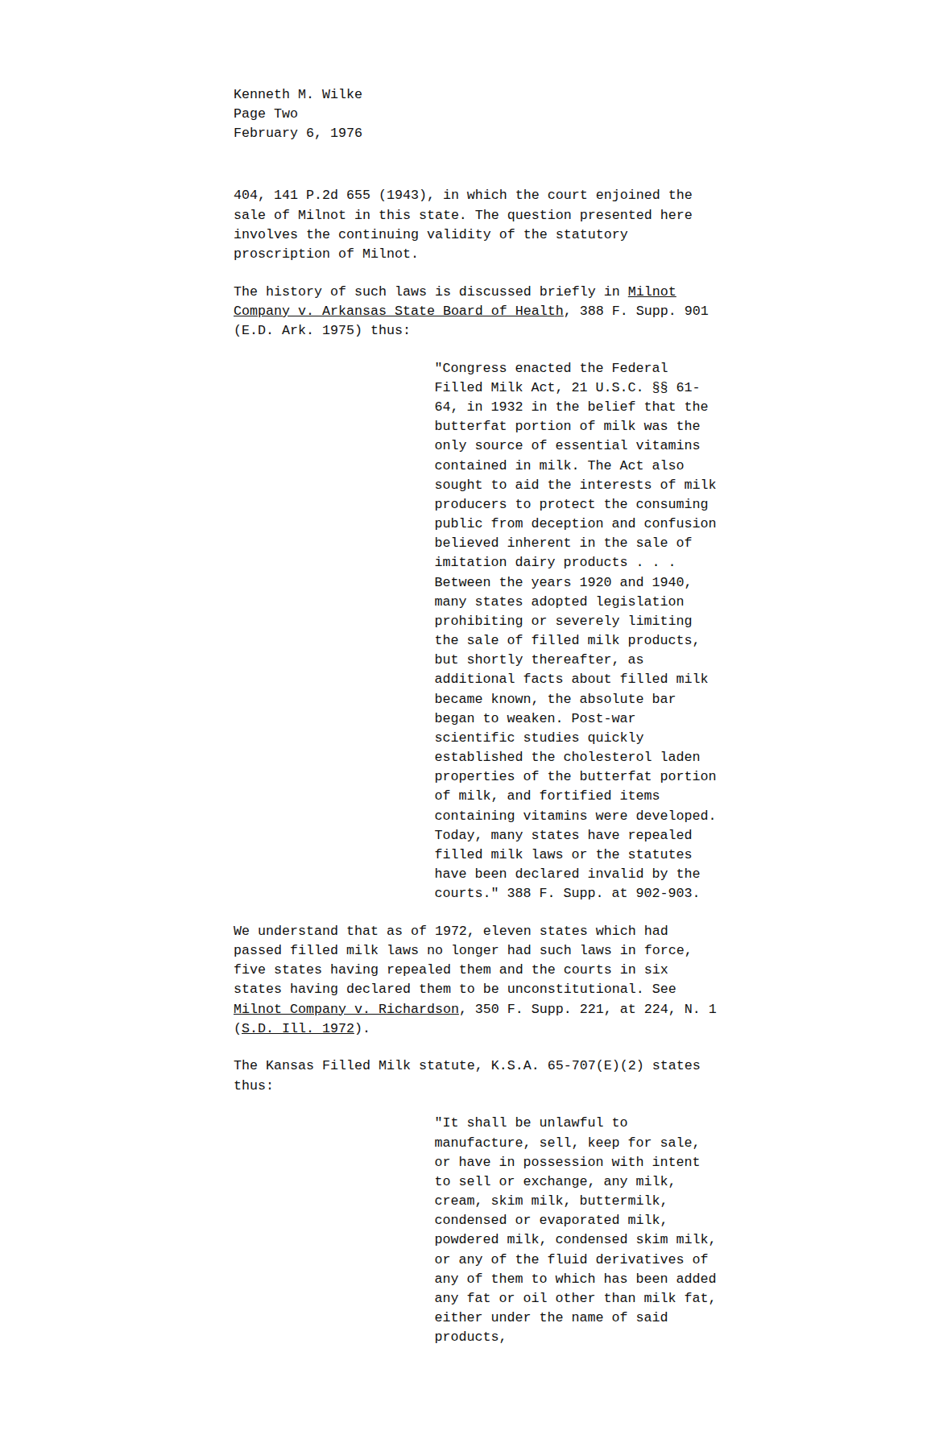Kenneth M. Wilke
Page Two
February 6, 1976
404, 141 P.2d 655 (1943), in which the court enjoined the sale of Milnot in this state. The question presented here involves the continuing validity of the statutory proscription of Milnot.
The history of such laws is discussed briefly in Milnot Company v. Arkansas State Board of Health, 388 F. Supp. 901 (E.D. Ark. 1975) thus:
"Congress enacted the Federal Filled Milk Act, 21 U.S.C. §§ 61-64, in 1932 in the belief that the butterfat portion of milk was the only source of essential vitamins contained in milk. The Act also sought to aid the interests of milk producers to protect the consuming public from deception and confusion believed inherent in the sale of imitation dairy products . . . Between the years 1920 and 1940, many states adopted legislation prohibiting or severely limiting the sale of filled milk products, but shortly thereafter, as additional facts about filled milk became known, the absolute bar began to weaken. Post-war scientific studies quickly established the cholesterol laden properties of the butterfat portion of milk, and fortified items containing vitamins were developed. Today, many states have repealed filled milk laws or the statutes have been declared invalid by the courts." 388 F. Supp. at 902-903.
We understand that as of 1972, eleven states which had passed filled milk laws no longer had such laws in force, five states having repealed them and the courts in six states having declared them to be unconstitutional. See Milnot Company v. Richardson, 350 F. Supp. 221, at 224, N. 1 (S.D. Ill. 1972).
The Kansas Filled Milk statute, K.S.A. 65-707(E)(2) states thus:
"It shall be unlawful to manufacture, sell, keep for sale, or have in possession with intent to sell or exchange, any milk, cream, skim milk, buttermilk, condensed or evaporated milk, powdered milk, condensed skim milk, or any of the fluid derivatives of any of them to which has been added any fat or oil other than milk fat, either under the name of said products,